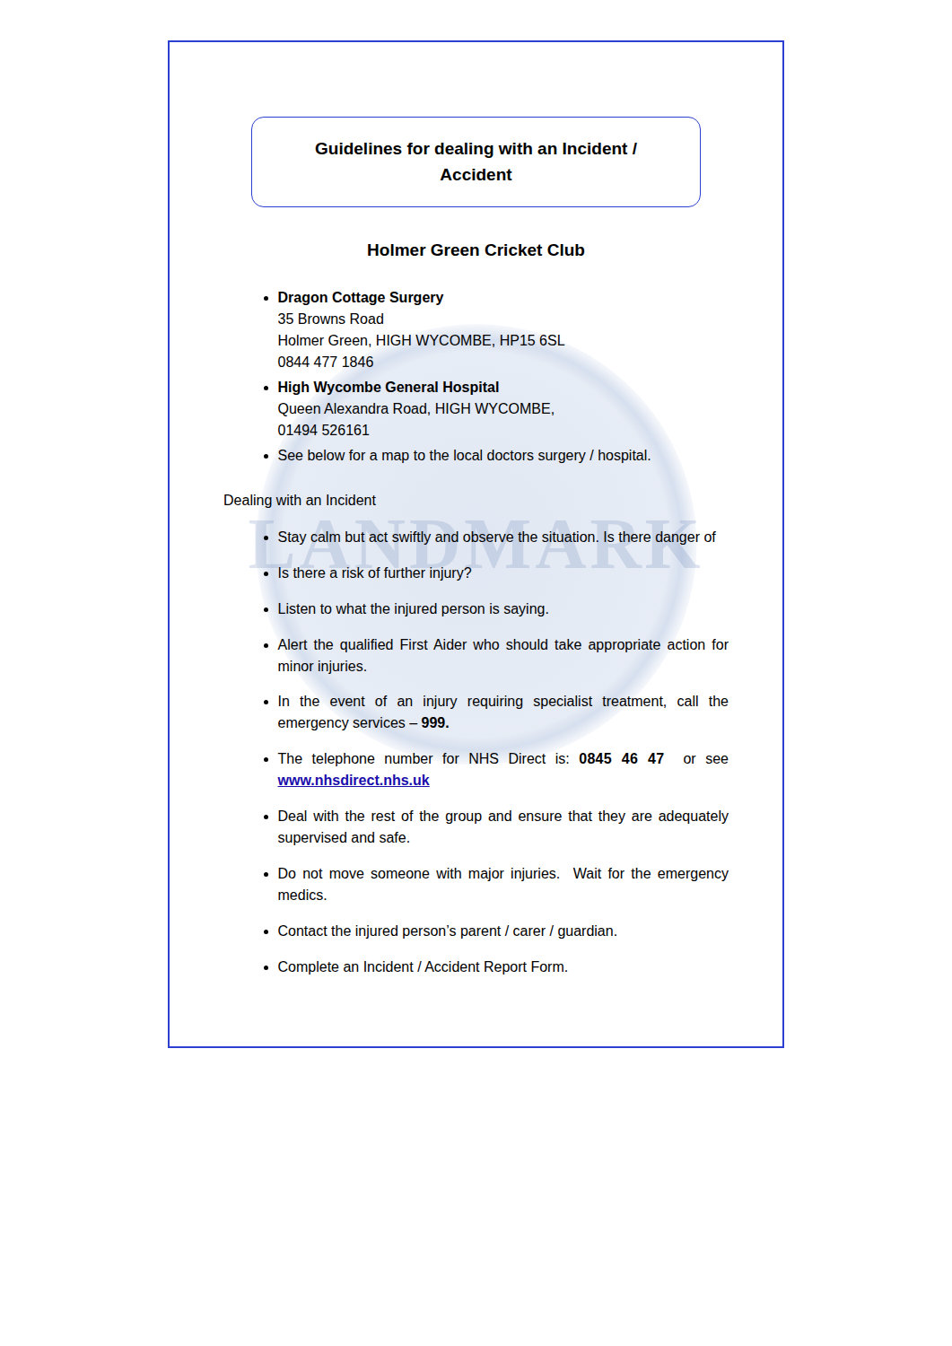Guidelines for dealing with an Incident / Accident
Holmer Green Cricket Club
Dragon Cottage Surgery
35 Browns Road
Holmer Green, HIGH WYCOMBE, HP15 6SL
0844 477 1846
High Wycombe General Hospital
Queen Alexandra Road, HIGH WYCOMBE,
01494 526161
See below for a map to the local doctors surgery / hospital.
Dealing with an Incident
Stay calm but act swiftly and observe the situation. Is there danger of
Is there a risk of further injury?
Listen to what the injured person is saying.
Alert the qualified First Aider who should take appropriate action for minor injuries.
In the event of an injury requiring specialist treatment, call the emergency services – 999.
The telephone number for NHS Direct is: 0845 46 47 or see www.nhsdirect.nhs.uk
Deal with the rest of the group and ensure that they are adequately supervised and safe.
Do not move someone with major injuries. Wait for the emergency medics.
Contact the injured person’s parent / carer / guardian.
Complete an Incident / Accident Report Form.